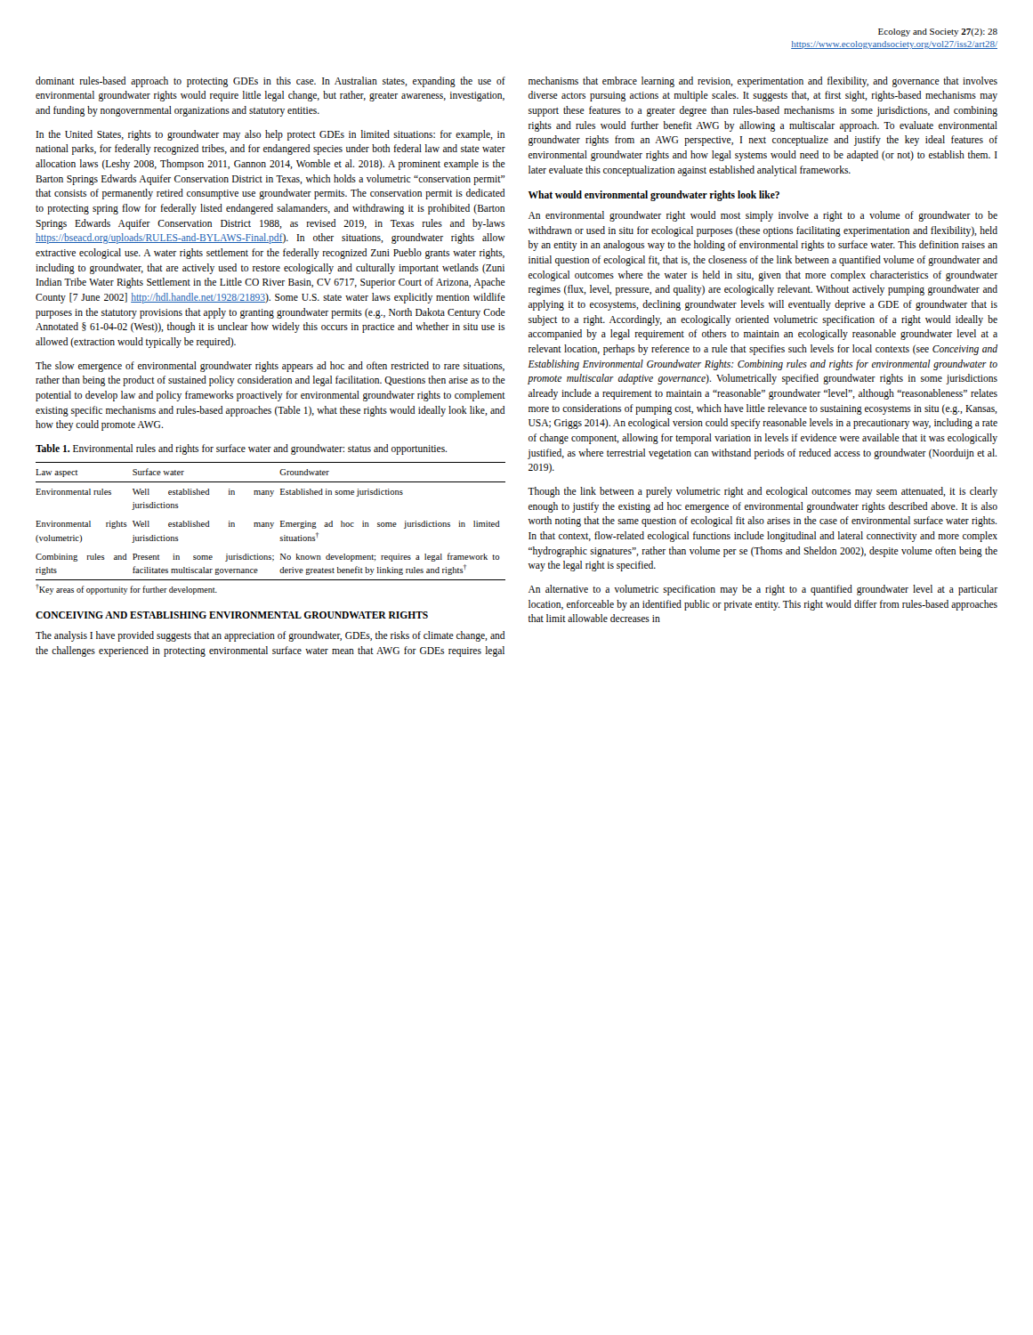Ecology and Society 27(2): 28
https://www.ecologyandsociety.org/vol27/iss2/art28/
dominant rules-based approach to protecting GDEs in this case. In Australian states, expanding the use of environmental groundwater rights would require little legal change, but rather, greater awareness, investigation, and funding by nongovernmental organizations and statutory entities.
In the United States, rights to groundwater may also help protect GDEs in limited situations: for example, in national parks, for federally recognized tribes, and for endangered species under both federal law and state water allocation laws (Leshy 2008, Thompson 2011, Gannon 2014, Womble et al. 2018). A prominent example is the Barton Springs Edwards Aquifer Conservation District in Texas, which holds a volumetric “conservation permit” that consists of permanently retired consumptive use groundwater permits. The conservation permit is dedicated to protecting spring flow for federally listed endangered salamanders, and withdrawing it is prohibited (Barton Springs Edwards Aquifer Conservation District 1988, as revised 2019, in Texas rules and by-laws https://bseacd.org/uploads/RULES-and-BYLAWS-Final.pdf). In other situations, groundwater rights allow extractive ecological use. A water rights settlement for the federally recognized Zuni Pueblo grants water rights, including to groundwater, that are actively used to restore ecologically and culturally important wetlands (Zuni Indian Tribe Water Rights Settlement in the Little CO River Basin, CV 6717, Superior Court of Arizona, Apache County [7 June 2002] http://hdl.handle.net/1928/21893). Some U.S. state water laws explicitly mention wildlife purposes in the statutory provisions that apply to granting groundwater permits (e.g., North Dakota Century Code Annotated § 61-04-02 (West)), though it is unclear how widely this occurs in practice and whether in situ use is allowed (extraction would typically be required).
The slow emergence of environmental groundwater rights appears ad hoc and often restricted to rare situations, rather than being the product of sustained policy consideration and legal facilitation. Questions then arise as to the potential to develop law and policy frameworks proactively for environmental groundwater rights to complement existing specific mechanisms and rules-based approaches (Table 1), what these rights would ideally look like, and how they could promote AWG.
Table 1. Environmental rules and rights for surface water and groundwater: status and opportunities.
| Law aspect | Surface water | Groundwater |
| --- | --- | --- |
| Environmental rules | Well established in many jurisdictions | Established in some jurisdictions |
| Environmental rights (volumetric) | Well established in many jurisdictions | Emerging ad hoc in some jurisdictions in limited situations † |
| Combining rules and rights | Present in some jurisdictions; facilitates multiscalar governance | No known development; requires a legal framework to derive greatest benefit by linking rules and rights † |
†Key areas of opportunity for further development.
Conceiving and establishing environmental groundwater rights
The analysis I have provided suggests that an appreciation of groundwater, GDEs, the risks of climate change, and the challenges experienced in protecting environmental surface water mean that AWG for GDEs requires legal mechanisms that embrace learning and revision, experimentation and flexibility, and governance that involves diverse actors pursuing actions at multiple scales. It suggests that, at first sight, rights-based mechanisms may support these features to a greater degree than rules-based mechanisms in some jurisdictions, and combining rights and rules would further benefit AWG by allowing a multiscalar approach. To evaluate environmental groundwater rights from an AWG perspective, I next conceptualize and justify the key ideal features of environmental groundwater rights and how legal systems would need to be adapted (or not) to establish them. I later evaluate this conceptualization against established analytical frameworks.
What would environmental groundwater rights look like?
An environmental groundwater right would most simply involve a right to a volume of groundwater to be withdrawn or used in situ for ecological purposes (these options facilitating experimentation and flexibility), held by an entity in an analogous way to the holding of environmental rights to surface water. This definition raises an initial question of ecological fit, that is, the closeness of the link between a quantified volume of groundwater and ecological outcomes where the water is held in situ, given that more complex characteristics of groundwater regimes (flux, level, pressure, and quality) are ecologically relevant. Without actively pumping groundwater and applying it to ecosystems, declining groundwater levels will eventually deprive a GDE of groundwater that is subject to a right. Accordingly, an ecologically oriented volumetric specification of a right would ideally be accompanied by a legal requirement of others to maintain an ecologically reasonable groundwater level at a relevant location, perhaps by reference to a rule that specifies such levels for local contexts (see Conceiving and Establishing Environmental Groundwater Rights: Combining rules and rights for environmental groundwater to promote multiscalar adaptive governance). Volumetrically specified groundwater rights in some jurisdictions already include a requirement to maintain a “reasonable” groundwater “level”, although “reasonableness” relates more to considerations of pumping cost, which have little relevance to sustaining ecosystems in situ (e.g., Kansas, USA; Griggs 2014). An ecological version could specify reasonable levels in a precautionary way, including a rate of change component, allowing for temporal variation in levels if evidence were available that it was ecologically justified, as where terrestrial vegetation can withstand periods of reduced access to groundwater (Noorduijn et al. 2019).
Though the link between a purely volumetric right and ecological outcomes may seem attenuated, it is clearly enough to justify the existing ad hoc emergence of environmental groundwater rights described above. It is also worth noting that the same question of ecological fit also arises in the case of environmental surface water rights. In that context, flow-related ecological functions include longitudinal and lateral connectivity and more complex “hydrographic signatures”, rather than volume per se (Thoms and Sheldon 2002), despite volume often being the way the legal right is specified.
An alternative to a volumetric specification may be a right to a quantified groundwater level at a particular location, enforceable by an identified public or private entity. This right would differ from rules-based approaches that limit allowable decreases in